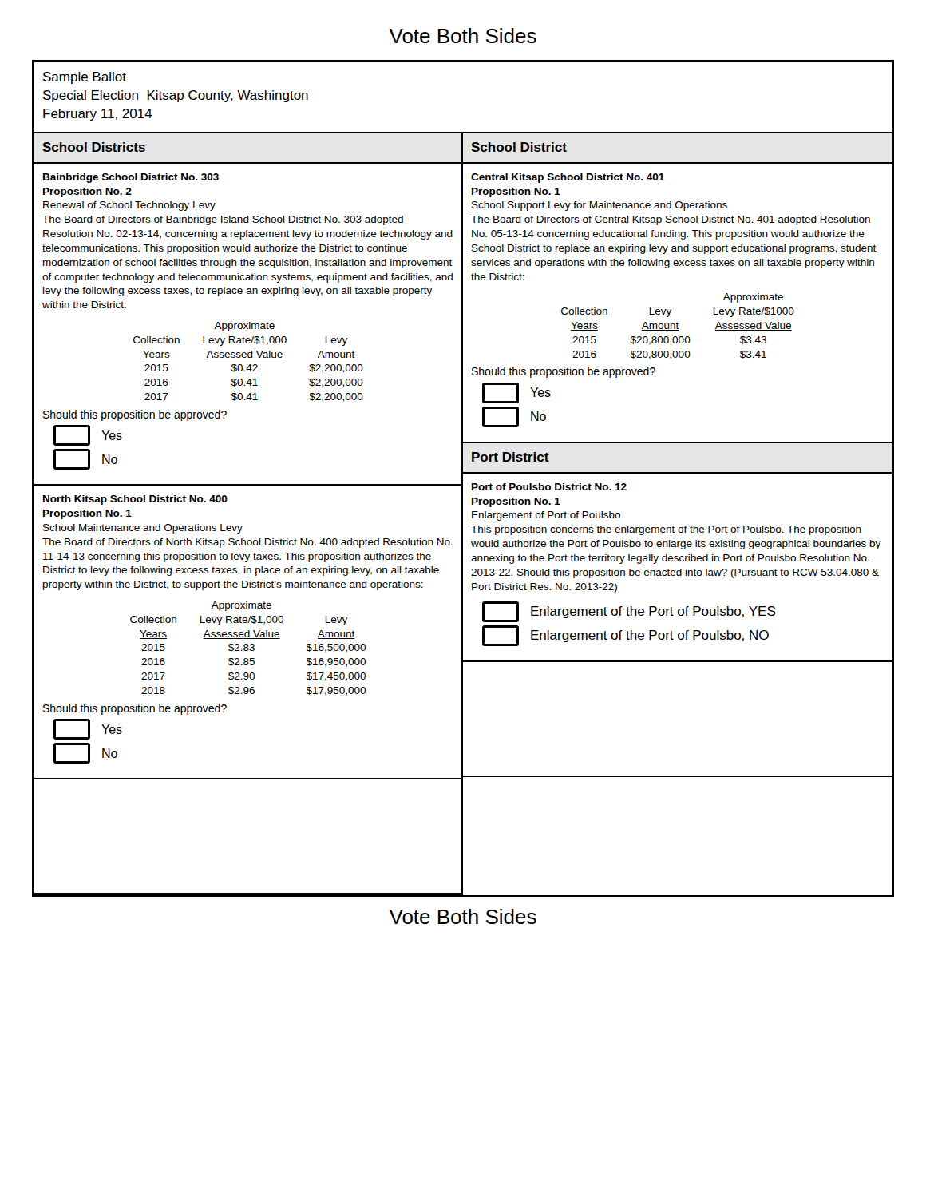Vote Both Sides
Sample Ballot
Special Election Kitsap County, Washington
February 11, 2014
School Districts
Bainbridge School District No. 303
Proposition No. 2
Renewal of School Technology Levy
The Board of Directors of Bainbridge Island School District No. 303 adopted Resolution No. 02-13-14, concerning a replacement levy to modernize technology and telecommunications. This proposition would authorize the District to continue modernization of school facilities through the acquisition, installation and improvement of computer technology and telecommunication systems, equipment and facilities, and levy the following excess taxes, to replace an expiring levy, on all taxable property within the District:
| | Approximate | |
| Collection | Levy Rate/$1,000 | Levy |
| Years | Assessed Value | Amount |
| 2015 | $0.42 | $2,200,000 |
| 2016 | $0.41 | $2,200,000 |
| 2017 | $0.41 | $2,200,000 |
Should this proposition be approved?
Yes
No
North Kitsap School District No. 400
Proposition No. 1
School Maintenance and Operations Levy
The Board of Directors of North Kitsap School District No. 400 adopted Resolution No. 11-14-13 concerning this proposition to levy taxes. This proposition authorizes the District to levy the following excess taxes, in place of an expiring levy, on all taxable property within the District, to support the District's maintenance and operations:
| | Approximate | |
| Collection | Levy Rate/$1,000 | Levy |
| Years | Assessed Value | Amount |
| 2015 | $2.83 | $16,500,000 |
| 2016 | $2.85 | $16,950,000 |
| 2017 | $2.90 | $17,450,000 |
| 2018 | $2.96 | $17,950,000 |
Should this proposition be approved?
Yes
No
School District
Central Kitsap School District No. 401
Proposition No. 1
School Support Levy for Maintenance and Operations
The Board of Directors of Central Kitsap School District No. 401 adopted Resolution No. 05-13-14 concerning educational funding. This proposition would authorize the School District to replace an expiring levy and support educational programs, student services and operations with the following excess taxes on all taxable property within the District:
| | | Approximate |
| Collection | Levy | Levy Rate/$1000 |
| Years | Amount | Assessed Value |
| 2015 | $20,800,000 | $3.43 |
| 2016 | $20,800,000 | $3.41 |
Should this proposition be approved?
Yes
No
Port District
Port of Poulsbo District No. 12
Proposition No. 1
Enlargement of Port of Poulsbo
This proposition concerns the enlargement of the Port of Poulsbo. The proposition would authorize the Port of Poulsbo to enlarge its existing geographical boundaries by annexing to the Port the territory legally described in Port of Poulsbo Resolution No. 2013-22. Should this proposition be enacted into law? (Pursuant to RCW 53.04.080 & Port District Res. No. 2013-22)
Enlargement of the Port of Poulsbo, YES
Enlargement of the Port of Poulsbo, NO
Vote Both Sides